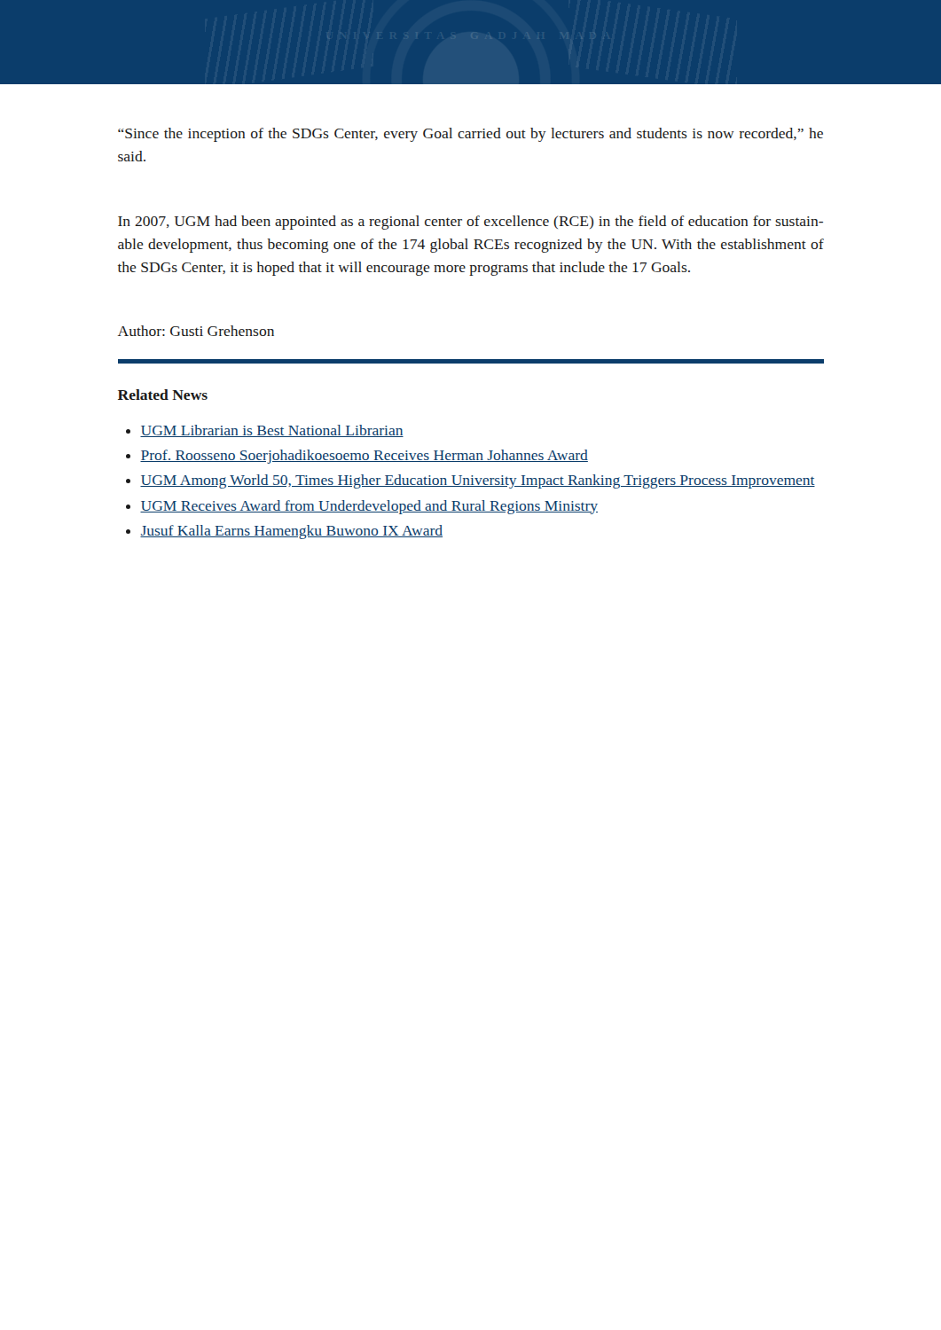UNIVERSITAS GADJAH MADA
“Since the inception of the SDGs Center, every Goal carried out by lecturers and students is now recorded,” he said.
In 2007, UGM had been appointed as a regional center of excellence (RCE) in the field of education for sustainable development, thus becoming one of the 174 global RCEs recognized by the UN. With the establishment of the SDGs Center, it is hoped that it will encourage more programs that include the 17 Goals.
Author: Gusti Grehenson
Related News
UGM Librarian is Best National Librarian
Prof. Roosseno Soerjohadikoesoemo Receives Herman Johannes Award
UGM Among World 50, Times Higher Education University Impact Ranking Triggers Process Improvement
UGM Receives Award from Underdeveloped and Rural Regions Ministry
Jusuf Kalla Earns Hamengku Buwono IX Award